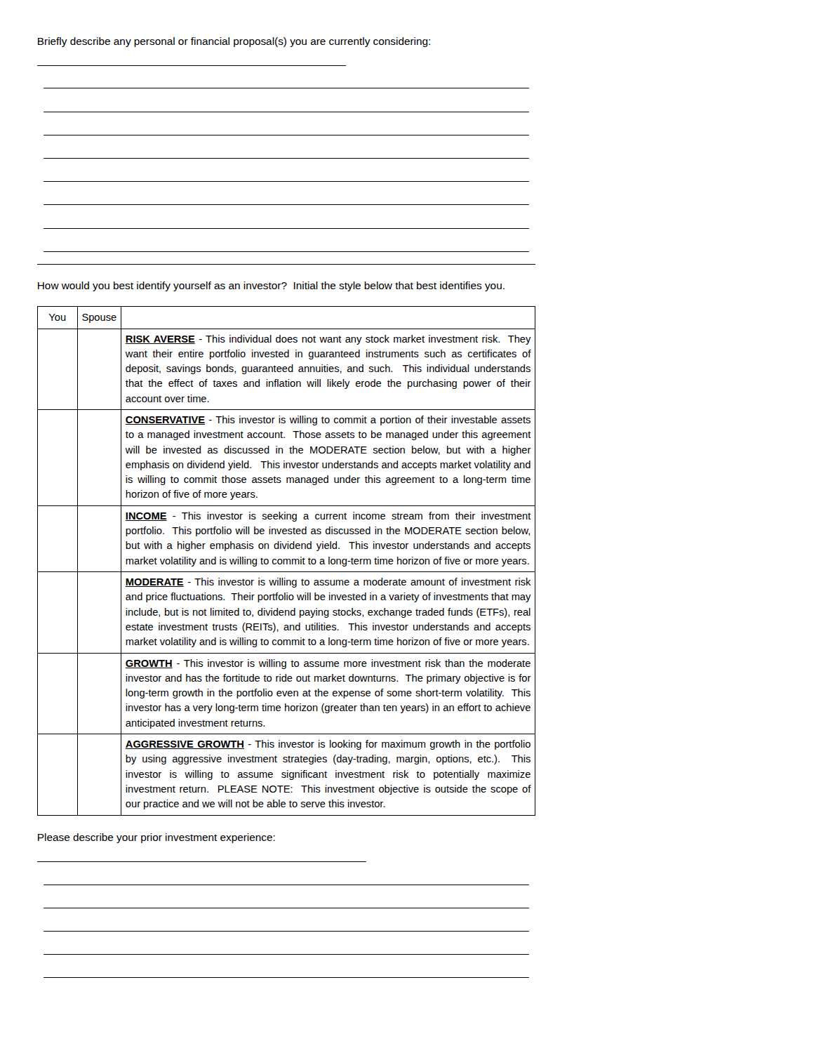Briefly describe any personal or financial proposal(s) you are currently considering:
How would you best identify yourself as an investor? Initial the style below that best identifies you.
| You | Spouse | |
| --- | --- | --- |
| | | RISK AVERSE - This individual does not want any stock market investment risk. They want their entire portfolio invested in guaranteed instruments such as certificates of deposit, savings bonds, guaranteed annuities, and such. This individual understands that the effect of taxes and inflation will likely erode the purchasing power of their account over time. |
| | | CONSERVATIVE - This investor is willing to commit a portion of their investable assets to a managed investment account. Those assets to be managed under this agreement will be invested as discussed in the MODERATE section below, but with a higher emphasis on dividend yield. This investor understands and accepts market volatility and is willing to commit those assets managed under this agreement to a long-term time horizon of five of more years. |
| | | INCOME - This investor is seeking a current income stream from their investment portfolio. This portfolio will be invested as discussed in the MODERATE section below, but with a higher emphasis on dividend yield. This investor understands and accepts market volatility and is willing to commit to a long-term time horizon of five or more years. |
| | | MODERATE - This investor is willing to assume a moderate amount of investment risk and price fluctuations. Their portfolio will be invested in a variety of investments that may include, but is not limited to, dividend paying stocks, exchange traded funds (ETFs), real estate investment trusts (REITs), and utilities. This investor understands and accepts market volatility and is willing to commit to a long-term time horizon of five or more years. |
| | | GROWTH - This investor is willing to assume more investment risk than the moderate investor and has the fortitude to ride out market downturns. The primary objective is for long-term growth in the portfolio even at the expense of some short-term volatility. This investor has a very long-term time horizon (greater than ten years) in an effort to achieve anticipated investment returns. |
| | | AGGRESSIVE GROWTH - This investor is looking for maximum growth in the portfolio by using aggressive investment strategies (day-trading, margin, options, etc.). This investor is willing to assume significant investment risk to potentially maximize investment return. PLEASE NOTE: This investment objective is outside the scope of our practice and we will not be able to serve this investor. |
Please describe your prior investment experience: